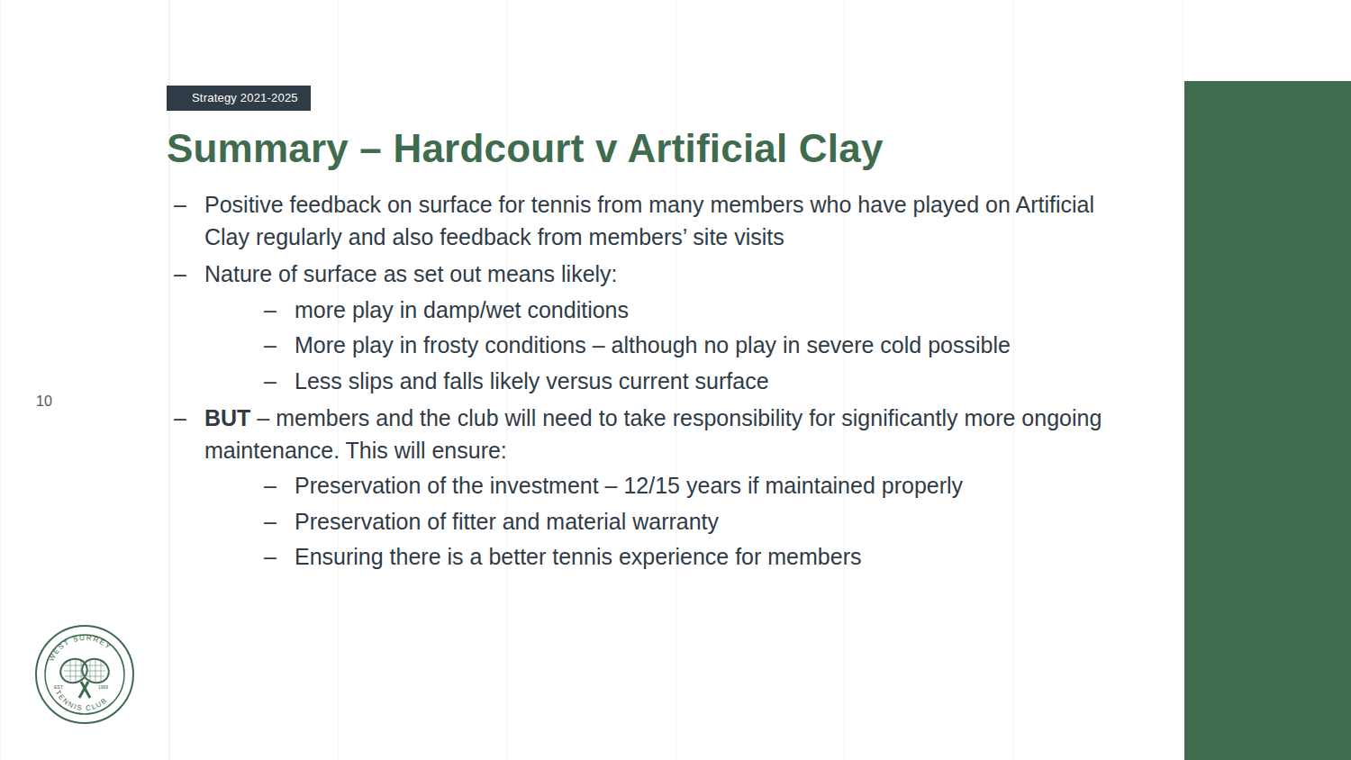Strategy 2021-2025
Summary – Hardcourt v Artificial Clay
10
Positive feedback on surface for tennis from many members who have played on Artificial Clay regularly and also feedback from members’ site visits
Nature of surface as set out means likely:
more play in damp/wet conditions
More play in frosty conditions – although no play in severe cold possible
Less slips and falls likely versus current surface
BUT – members and the club will need to take responsibility for significantly more ongoing maintenance. This will ensure:
Preservation of the investment – 12/15 years if maintained properly
Preservation of fitter and material warranty
Ensuring there is a better tennis experience for members
WEST SURREY TENNIS CLUB EST. 1969